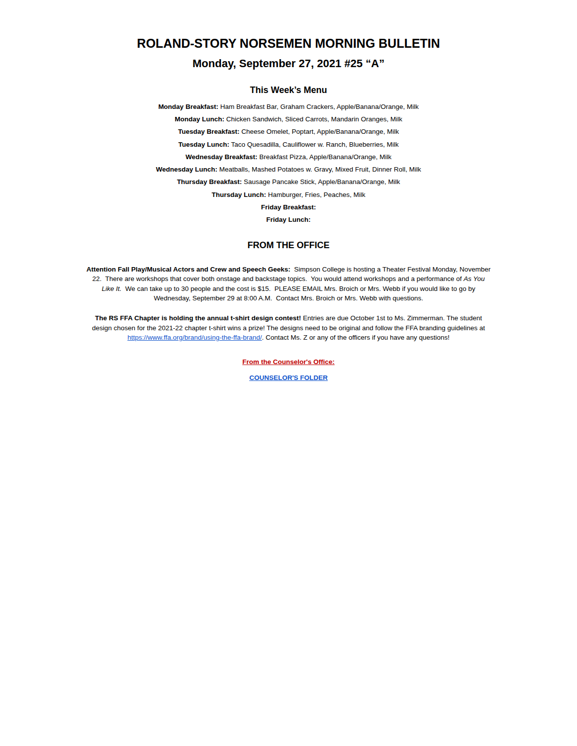ROLAND-STORY NORSEMEN MORNING BULLETIN
Monday, September 27, 2021 #25 “A”
This Week’s Menu
Monday Breakfast: Ham Breakfast Bar, Graham Crackers, Apple/Banana/Orange, Milk
Monday Lunch: Chicken Sandwich, Sliced Carrots, Mandarin Oranges, Milk
Tuesday Breakfast: Cheese Omelet, Poptart, Apple/Banana/Orange, Milk
Tuesday Lunch: Taco Quesadilla, Cauliflower w. Ranch, Blueberries, Milk
Wednesday Breakfast: Breakfast Pizza, Apple/Banana/Orange, Milk
Wednesday Lunch: Meatballs, Mashed Potatoes w. Gravy, Mixed Fruit, Dinner Roll, Milk
Thursday Breakfast: Sausage Pancake Stick, Apple/Banana/Orange, Milk
Thursday Lunch: Hamburger, Fries, Peaches, Milk
Friday Breakfast:
Friday Lunch:
FROM THE OFFICE
Attention Fall Play/Musical Actors and Crew and Speech Geeks: Simpson College is hosting a Theater Festival Monday, November 22. There are workshops that cover both onstage and backstage topics. You would attend workshops and a performance of As You Like It. We can take up to 30 people and the cost is $15. PLEASE EMAIL Mrs. Broich or Mrs. Webb if you would like to go by Wednesday, September 29 at 8:00 A.M. Contact Mrs. Broich or Mrs. Webb with questions.
The RS FFA Chapter is holding the annual t-shirt design contest! Entries are due October 1st to Ms. Zimmerman. The student design chosen for the 2021-22 chapter t-shirt wins a prize! The designs need to be original and follow the FFA branding guidelines at https://www.ffa.org/brand/using-the-ffa-brand/. Contact Ms. Z or any of the officers if you have any questions!
From the Counselor's Office:
COUNSELOR'S FOLDER